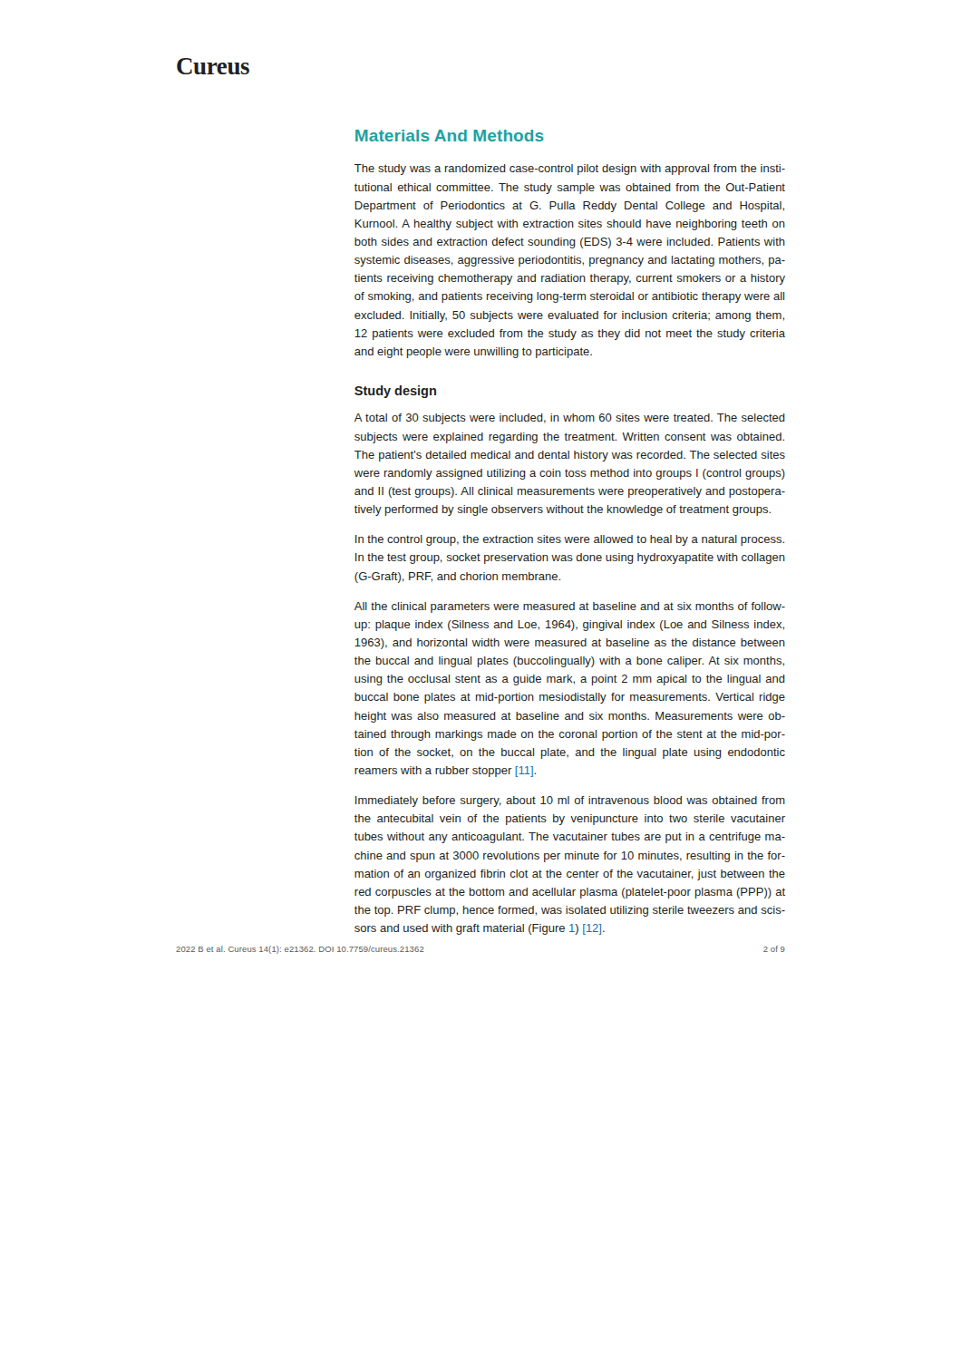Cureus
Materials And Methods
The study was a randomized case-control pilot design with approval from the institutional ethical committee. The study sample was obtained from the Out-Patient Department of Periodontics at G. Pulla Reddy Dental College and Hospital, Kurnool. A healthy subject with extraction sites should have neighboring teeth on both sides and extraction defect sounding (EDS) 3-4 were included. Patients with systemic diseases, aggressive periodontitis, pregnancy and lactating mothers, patients receiving chemotherapy and radiation therapy, current smokers or a history of smoking, and patients receiving long-term steroidal or antibiotic therapy were all excluded. Initially, 50 subjects were evaluated for inclusion criteria; among them, 12 patients were excluded from the study as they did not meet the study criteria and eight people were unwilling to participate.
Study design
A total of 30 subjects were included, in whom 60 sites were treated. The selected subjects were explained regarding the treatment. Written consent was obtained. The patient's detailed medical and dental history was recorded. The selected sites were randomly assigned utilizing a coin toss method into groups I (control groups) and II (test groups). All clinical measurements were preoperatively and postoperatively performed by single observers without the knowledge of treatment groups.
In the control group, the extraction sites were allowed to heal by a natural process. In the test group, socket preservation was done using hydroxyapatite with collagen (G-Graft), PRF, and chorion membrane.
All the clinical parameters were measured at baseline and at six months of follow-up: plaque index (Silness and Loe, 1964), gingival index (Loe and Silness index, 1963), and horizontal width were measured at baseline as the distance between the buccal and lingual plates (buccolingually) with a bone caliper. At six months, using the occlusal stent as a guide mark, a point 2 mm apical to the lingual and buccal bone plates at mid-portion mesiodistally for measurements. Vertical ridge height was also measured at baseline and six months. Measurements were obtained through markings made on the coronal portion of the stent at the mid-portion of the socket, on the buccal plate, and the lingual plate using endodontic reamers with a rubber stopper [11].
Immediately before surgery, about 10 ml of intravenous blood was obtained from the antecubital vein of the patients by venipuncture into two sterile vacutainer tubes without any anticoagulant. The vacutainer tubes are put in a centrifuge machine and spun at 3000 revolutions per minute for 10 minutes, resulting in the formation of an organized fibrin clot at the center of the vacutainer, just between the red corpuscles at the bottom and acellular plasma (platelet-poor plasma (PPP)) at the top. PRF clump, hence formed, was isolated utilizing sterile tweezers and scissors and used with graft material (Figure 1) [12].
2022 B et al. Cureus 14(1): e21362. DOI 10.7759/cureus.21362
2 of 9